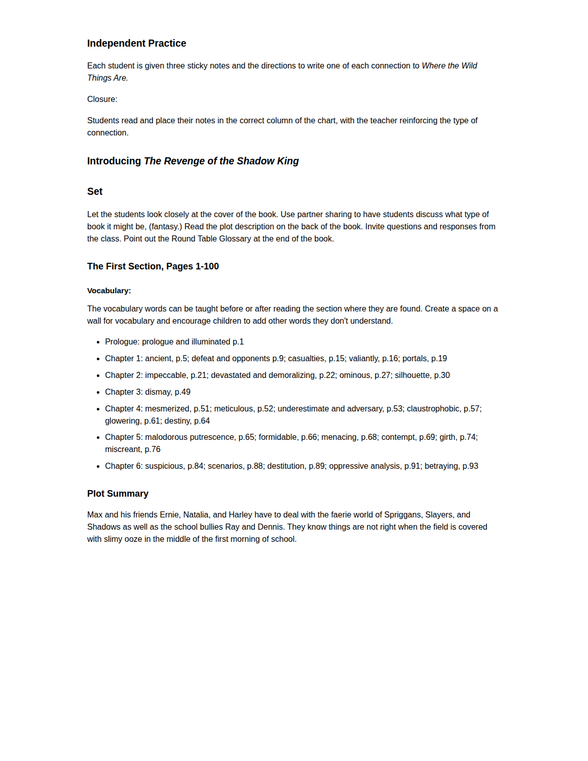Independent Practice
Each student is given three sticky notes and the directions to write one of each connection to Where the Wild Things Are.
Closure:
Students read and place their notes in the correct column of the chart, with the teacher reinforcing the type of connection.
Introducing The Revenge of the Shadow King
Set
Let the students look closely at the cover of the book. Use partner sharing to have students discuss what type of book it might be, (fantasy.) Read the plot description on the back of the book. Invite questions and responses from the class. Point out the Round Table Glossary at the end of the book.
The First Section, Pages 1-100
Vocabulary:
The vocabulary words can be taught before or after reading the section where they are found. Create a space on a wall for vocabulary and encourage children to add other words they don't understand.
Prologue: prologue and illuminated p.1
Chapter 1: ancient, p.5; defeat and opponents p.9; casualties, p.15; valiantly, p.16; portals, p.19
Chapter 2: impeccable, p.21; devastated and demoralizing, p.22; ominous, p.27; silhouette, p.30
Chapter 3: dismay, p.49
Chapter 4: mesmerized, p.51; meticulous, p.52; underestimate and adversary, p.53; claustrophobic, p.57; glowering, p.61; destiny, p.64
Chapter 5: malodorous putrescence, p.65; formidable, p.66; menacing, p.68; contempt, p.69; girth, p.74; miscreant, p.76
Chapter 6: suspicious, p.84; scenarios, p.88; destitution, p.89; oppressive analysis, p.91; betraying, p.93
Plot Summary
Max and his friends Ernie, Natalia, and Harley have to deal with the faerie world of Spriggans, Slayers, and Shadows as well as the school bullies Ray and Dennis. They know things are not right when the field is covered with slimy ooze in the middle of the first morning of school.